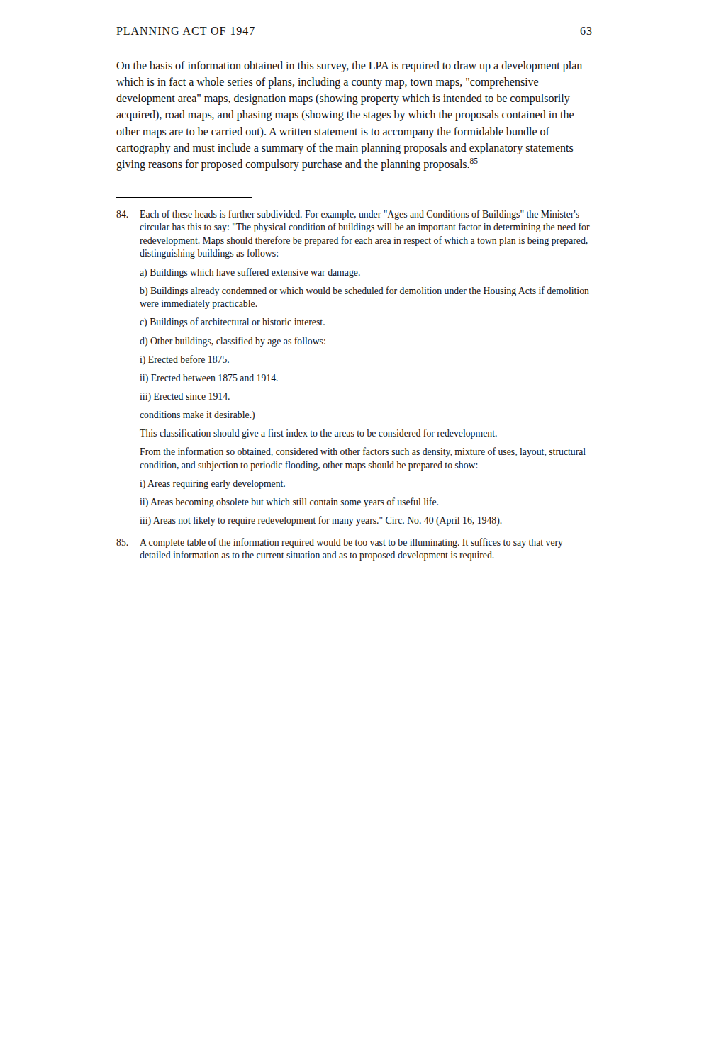Planning Act of 1947 63
On the basis of information obtained in this survey, the LPA is required to draw up a development plan which is in fact a whole series of plans, including a county map, town maps, "comprehensive development area" maps, designation maps (showing property which is intended to be compulsorily acquired), road maps, and phasing maps (showing the stages by which the proposals contained in the other maps are to be carried out). A written statement is to accompany the formidable bundle of cartography and must include a summary of the main planning proposals and explanatory statements giving reasons for proposed compulsory purchase and the planning proposals.85
84.
Each of these heads is further subdivided. For example, under "Ages and Conditions of Buildings" the Minister's circular has this to say: "The physical condition of buildings will be an important factor in determining the need for redevelopment. Maps should therefore be prepared for each area in respect of which a town plan is being prepared, distinguishing buildings as follows:
a) Buildings which have suffered extensive war damage.
b) Buildings already condemned or which would be scheduled for demolition under the Housing Acts if demolition were immediately practicable.
c) Buildings of architectural or historic interest.
d) Other buildings, classified by age as follows:
i) Erected before 1875.
ii) Erected between 1875 and 1914.
iii) Erected since 1914.
conditions make it desirable.)
This classification should give a first index to the areas to be considered for redevelopment.
From the information so obtained, considered with other factors such as density, mixture of uses, layout, structural condition, and subjection to periodic flooding, other maps should be prepared to show:
i) Areas requiring early development.
ii) Areas becoming obsolete but which still contain some years of useful life.
iii) Areas not likely to require redevelopment for many years." Circ. No. 40 (April 16, 1948).
85.
A complete table of the information required would be too vast to be illuminating. It suffices to say that very detailed information as to the current situation and as to proposed development is required.